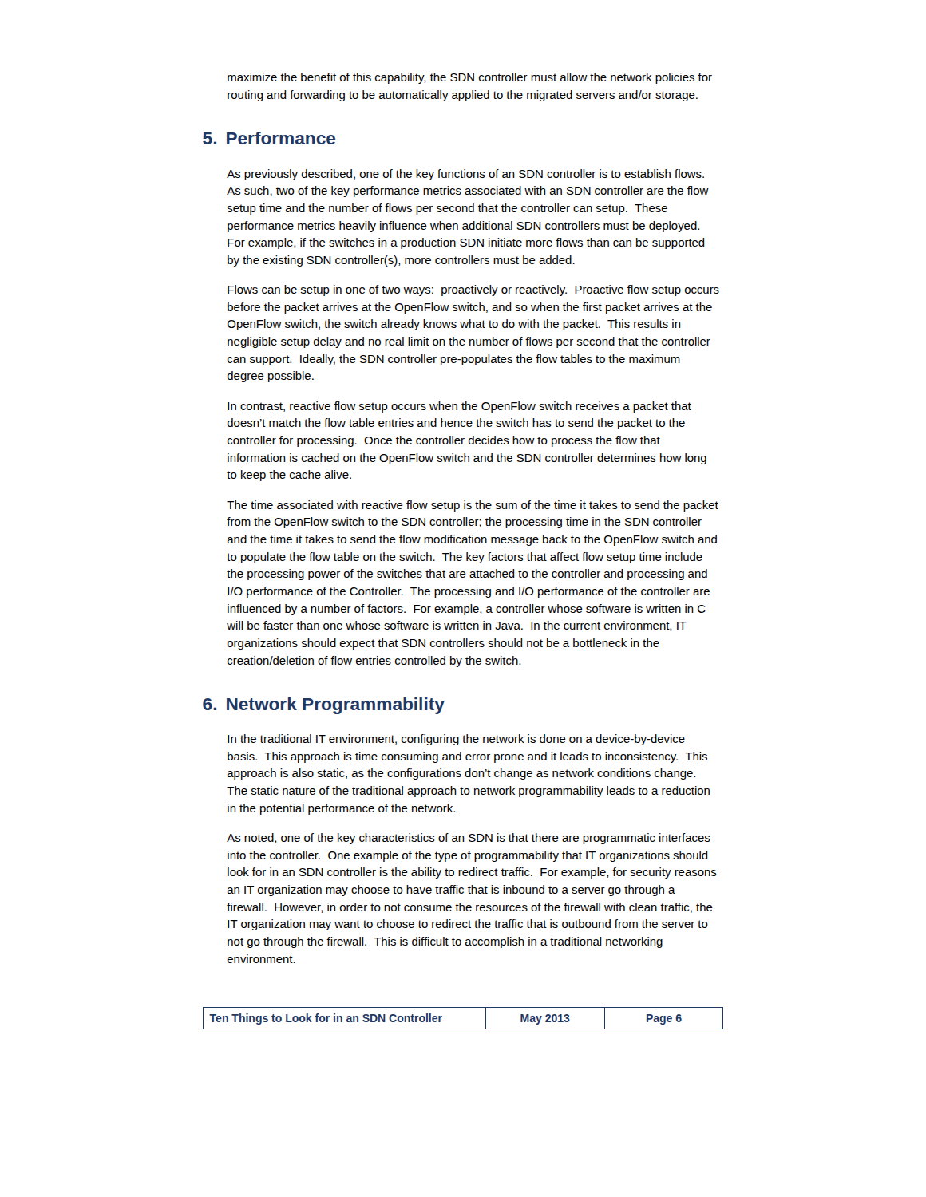maximize the benefit of this capability, the SDN controller must allow the network policies for routing and forwarding to be automatically applied to the migrated servers and/or storage.
5. Performance
As previously described, one of the key functions of an SDN controller is to establish flows. As such, two of the key performance metrics associated with an SDN controller are the flow setup time and the number of flows per second that the controller can setup. These performance metrics heavily influence when additional SDN controllers must be deployed. For example, if the switches in a production SDN initiate more flows than can be supported by the existing SDN controller(s), more controllers must be added.
Flows can be setup in one of two ways: proactively or reactively. Proactive flow setup occurs before the packet arrives at the OpenFlow switch, and so when the first packet arrives at the OpenFlow switch, the switch already knows what to do with the packet. This results in negligible setup delay and no real limit on the number of flows per second that the controller can support. Ideally, the SDN controller pre-populates the flow tables to the maximum degree possible.
In contrast, reactive flow setup occurs when the OpenFlow switch receives a packet that doesn’t match the flow table entries and hence the switch has to send the packet to the controller for processing. Once the controller decides how to process the flow that information is cached on the OpenFlow switch and the SDN controller determines how long to keep the cache alive.
The time associated with reactive flow setup is the sum of the time it takes to send the packet from the OpenFlow switch to the SDN controller; the processing time in the SDN controller and the time it takes to send the flow modification message back to the OpenFlow switch and to populate the flow table on the switch. The key factors that affect flow setup time include the processing power of the switches that are attached to the controller and processing and I/O performance of the Controller. The processing and I/O performance of the controller are influenced by a number of factors. For example, a controller whose software is written in C will be faster than one whose software is written in Java. In the current environment, IT organizations should expect that SDN controllers should not be a bottleneck in the creation/deletion of flow entries controlled by the switch.
6. Network Programmability
In the traditional IT environment, configuring the network is done on a device-by-device basis. This approach is time consuming and error prone and it leads to inconsistency. This approach is also static, as the configurations don’t change as network conditions change. The static nature of the traditional approach to network programmability leads to a reduction in the potential performance of the network.
As noted, one of the key characteristics of an SDN is that there are programmatic interfaces into the controller. One example of the type of programmability that IT organizations should look for in an SDN controller is the ability to redirect traffic. For example, for security reasons an IT organization may choose to have traffic that is inbound to a server go through a firewall. However, in order to not consume the resources of the firewall with clean traffic, the IT organization may want to choose to redirect the traffic that is outbound from the server to not go through the firewall. This is difficult to accomplish in a traditional networking environment.
| Ten Things to Look for in an SDN Controller | May 2013 | Page 6 |